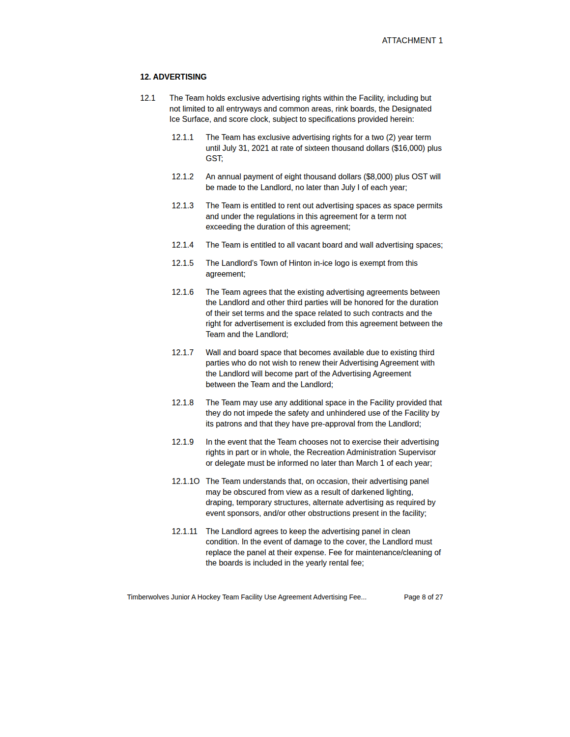ATTACHMENT 1
12. ADVERTISING
12.1
The Team holds exclusive advertising rights within the Facility, including but not limited to all entryways and common areas, rink boards, the Designated Ice Surface, and score clock, subject to specifications provided herein:
12.1.1
The Team has exclusive advertising rights for a two (2) year term until July 31, 2021 at rate of sixteen thousand dollars ($16,000) plus GST;
12.1.2
An annual payment of eight thousand dollars ($8,000) plus OST will be made to the Landlord, no later than July I of each year;
12.1.3
The Team is entitled to rent out advertising spaces as space permits and under the regulations in this agreement for a term not exceeding the duration of this agreement;
12.1.4
The Team is entitled to all vacant board and wall advertising spaces;
12.1.5
The Landlord's Town of Hinton in-ice logo is exempt from this agreement;
12.1.6
The Team agrees that the existing advertising agreements between the Landlord and other third parties will be honored for the duration of their set terms and the space related to such contracts and the right for advertisement is excluded from this agreement between the Team and the Landlord;
12.1.7
Wall and board space that becomes available due to existing third parties who do not wish to renew their Advertising Agreement with the Landlord will become part of the Advertising Agreement between the Team and the Landlord;
12.1.8
The Team may use any additional space in the Facility provided that they do not impede the safety and unhindered use of the Facility by its patrons and that they have pre-approval from the Landlord;
12.1.9
In the event that the Team chooses not to exercise their advertising rights in part or in whole, the Recreation Administration Supervisor or delegate must be informed no later than March 1 of each year;
12.1.1O
The Team understands that, on occasion, their advertising panel may be obscured from view as a result of darkened lighting, draping, temporary structures, alternate advertising as required by event sponsors, and/or other obstructions present in the facility;
12.1.11
The Landlord agrees to keep the advertising panel in clean condition. In the event of damage to the cover, the Landlord must replace the panel at their expense. Fee for maintenance/cleaning of the boards is included in the yearly rental fee;
Timberwolves Junior A Hockey Team Facility Use Agreement Advertising Fee...
Page 8 of 27